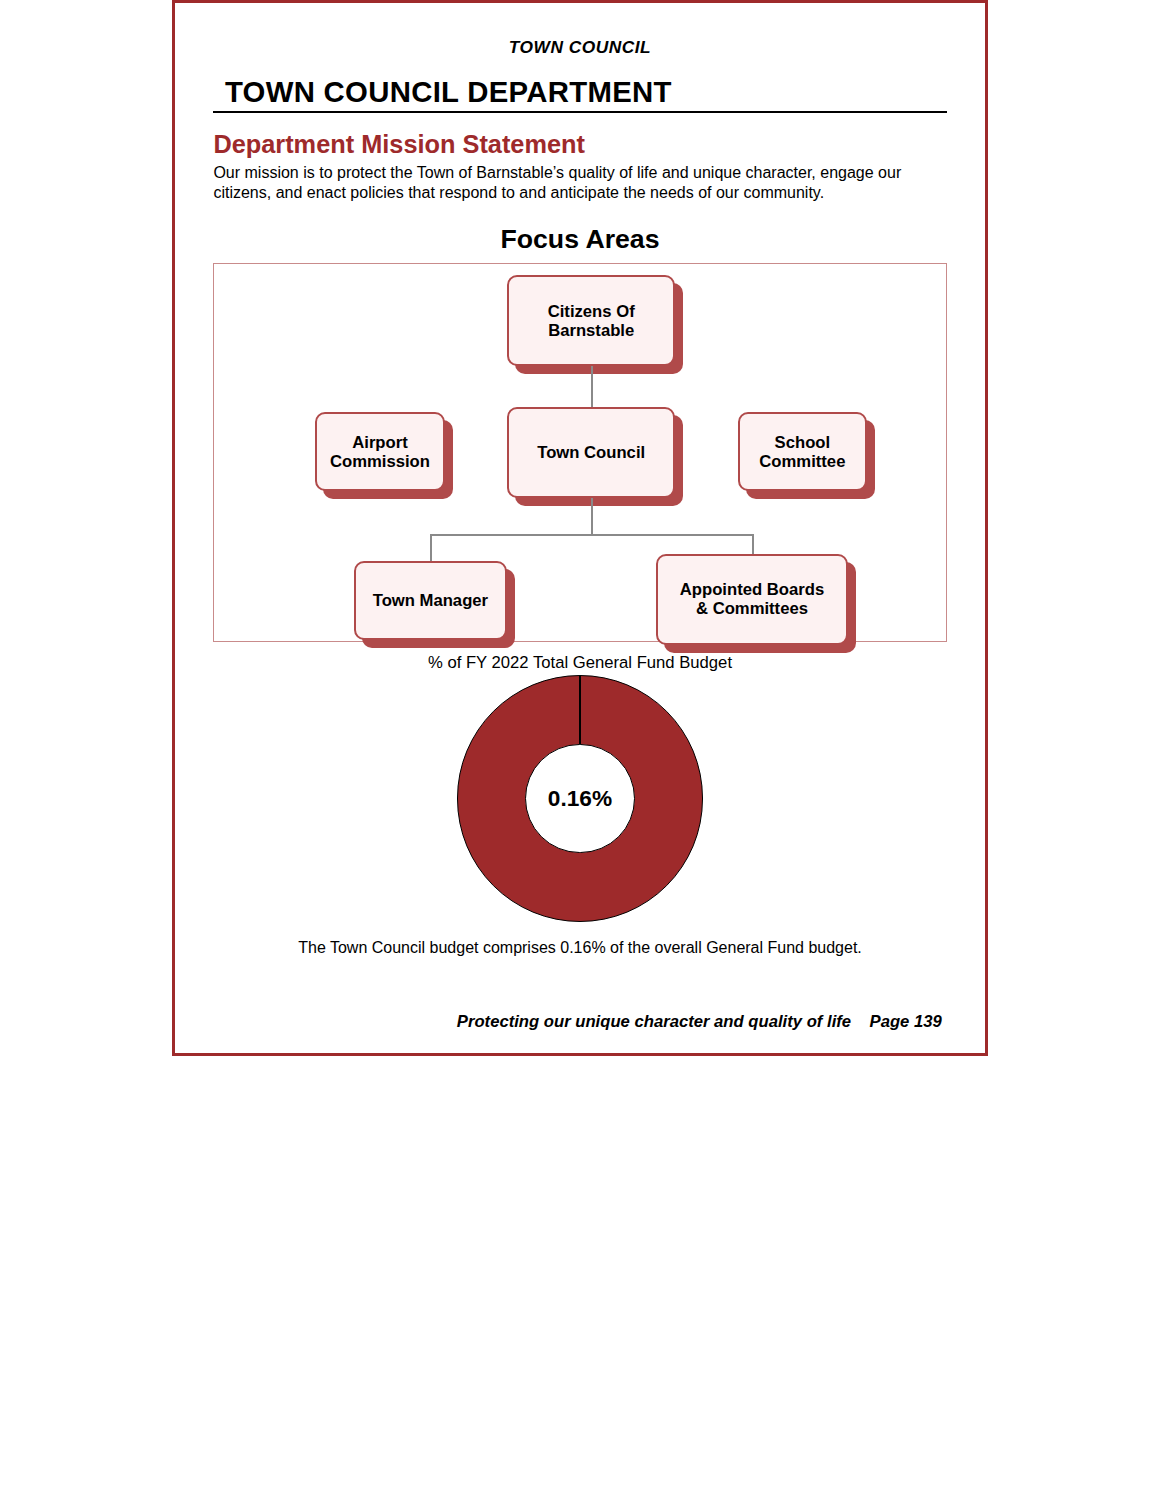TOWN COUNCIL
TOWN COUNCIL DEPARTMENT
Department Mission Statement
Our mission is to protect the Town of Barnstable’s quality of life and unique character, engage our citizens, and enact policies that respond to and anticipate the needs of our community.
Focus Areas
Citizens Of
Barnstable
Town Council
Airport
Commission
School
Committee
Town Manager
Appointed Boards
& Committees
% of FY 2022 Total General Fund Budget
0.16%
The Town Council budget comprises 0.16% of the overall General Fund budget.
Protecting our unique character and quality of life Page 139